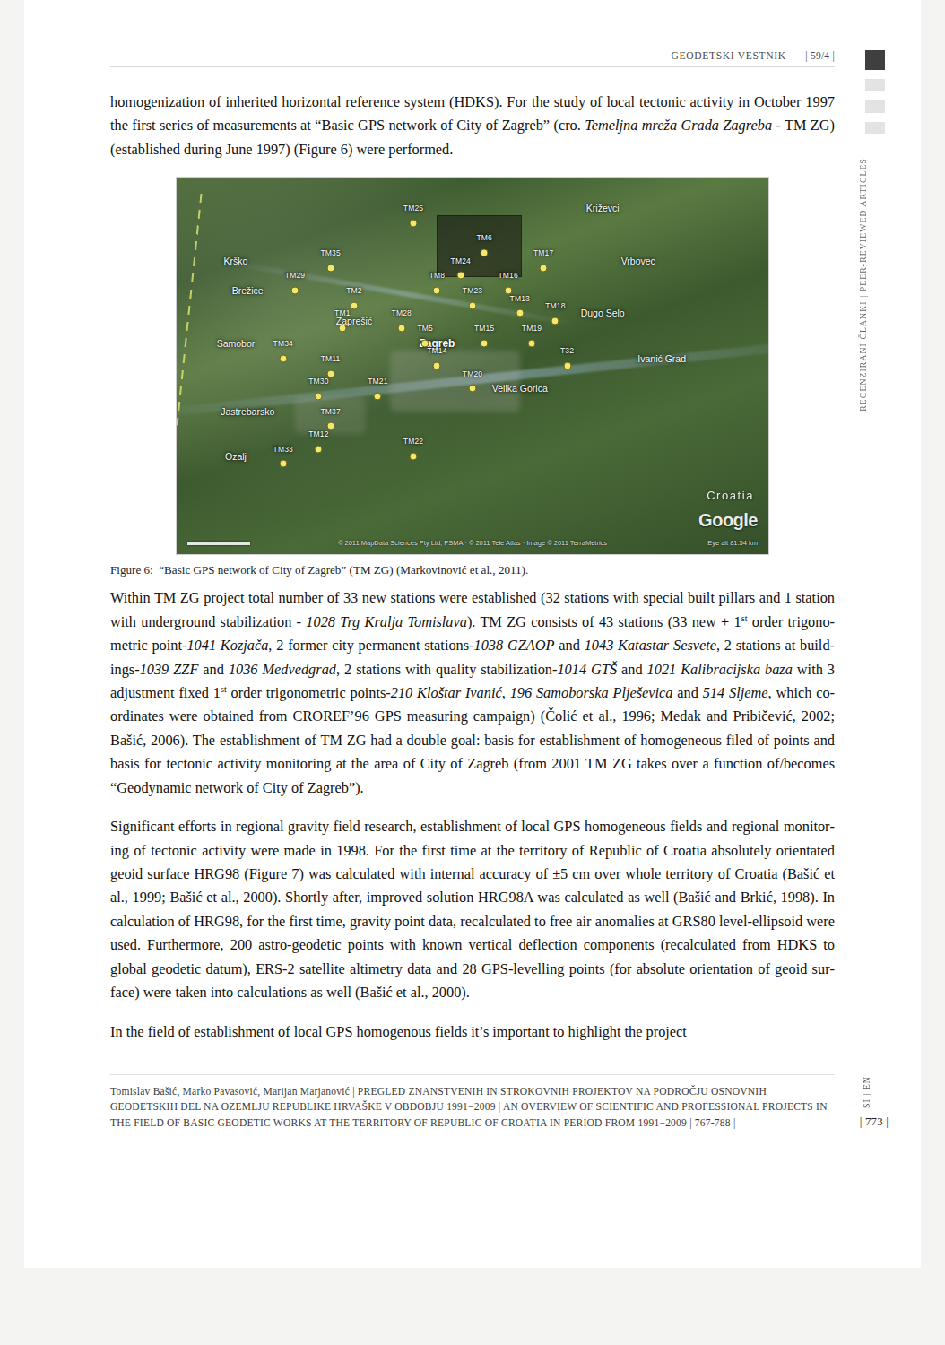RECENZIRANI ČLANKI | PEER-REVIEWED ARTICLES
SI | EN
GEODETSKI VESTNIK | 59/4 |
homogenization of inherited horizontal reference system (HDKS). For the study of local tectonic activity in October 1997 the first series of measurements at “Basic GPS network of City of Zagreb” (cro. Temeljna mreža Grada Zagreba - TM ZG) (established during June 1997) (Figure 6) were performed.
Krško
Brežice
Samobor
Jastrebarsko
Ozalj
Križevci
Vrbovec
Dugo Selo
Ivanić Grad
Zaprešić
Zagreb
Velika Gorica
TM25
TM6
TM35
TM24
TM17
TM29
TM8
TM16
TM2
TM23
TM13
TM1
TM28
TM18
TM5
TM15
TM19
TM34
TM14
TM11
T32
TM30
TM20
TM21
TM37
TM12
TM33
TM22
Croatia
Google
© 2011 MapData Sciences Pty Ltd, PSMA · © 2011 Tele Atlas · Image © 2011 TerraMetrics
Eye alt 81.54 km
Figure 6: “Basic GPS network of City of Zagreb” (TM ZG) (Markovinović et al., 2011).
Within TM ZG project total number of 33 new stations were established (32 stations with special built pillars and 1 station with underground stabilization - 1028 Trg Kralja Tomislava). TM ZG consists of 43 stations (33 new + 1st order trigonometric point-1041 Kozjača, 2 former city permanent stations-1038 GZAOP and 1043 Katastar Sesvete, 2 stations at buildings-1039 ZZF and 1036 Medvedgrad, 2 stations with quality stabilization-1014 GTŠ and 1021 Kalibracijska baza with 3 adjustment fixed 1st order trigonometric points-210 Kloštar Ivanić, 196 Samoborska Plješevica and 514 Sljeme, which coordinates were obtained from CROREF’96 GPS measuring campaign) (Čolić et al., 1996; Medak and Pribičević, 2002; Bašić, 2006). The establishment of TM ZG had a double goal: basis for establishment of homogeneous filed of points and basis for tectonic activity monitoring at the area of City of Zagreb (from 2001 TM ZG takes over a function of/becomes “Geodynamic network of City of Zagreb”).
Significant efforts in regional gravity field research, establishment of local GPS homogeneous fields and regional monitoring of tectonic activity were made in 1998. For the first time at the territory of Republic of Croatia absolutely orientated geoid surface HRG98 (Figure 7) was calculated with internal accuracy of ±5 cm over whole territory of Croatia (Bašić et al., 1999; Bašić et al., 2000). Shortly after, improved solution HRG98A was calculated as well (Bašić and Brkić, 1998). In calculation of HRG98, for the first time, gravity point data, recalculated to free air anomalies at GRS80 level-ellipsoid were used. Furthermore, 200 astro-geodetic points with known vertical deflection components (recalculated from HDKS to global geodetic datum), ERS-2 satellite altimetry data and 28 GPS-levelling points (for absolute orientation of geoid surface) were taken into calculations as well (Bašić et al., 2000).
In the field of establishment of local GPS homogenous fields it’s important to highlight the project
Tomislav Bašić, Marko Pavasović, Marijan Marjanović | PREGLED ZNANSTVENIH IN STROKOVNIH PROJEKTOV NA PODROČJU OSNOVNIH GEODETSKIH DEL NA OZEMLJU REPUBLIKE HRVAŠKE V OBDOBJU 1991−2009 | AN OVERVIEW OF SCIENTIFIC AND PROFESSIONAL PROJECTS IN THE FIELD OF BASIC GEODETIC WORKS AT THE TERRITORY OF REPUBLIC OF CROATIA IN PERIOD FROM 1991−2009 | 767-788 | | 773 |